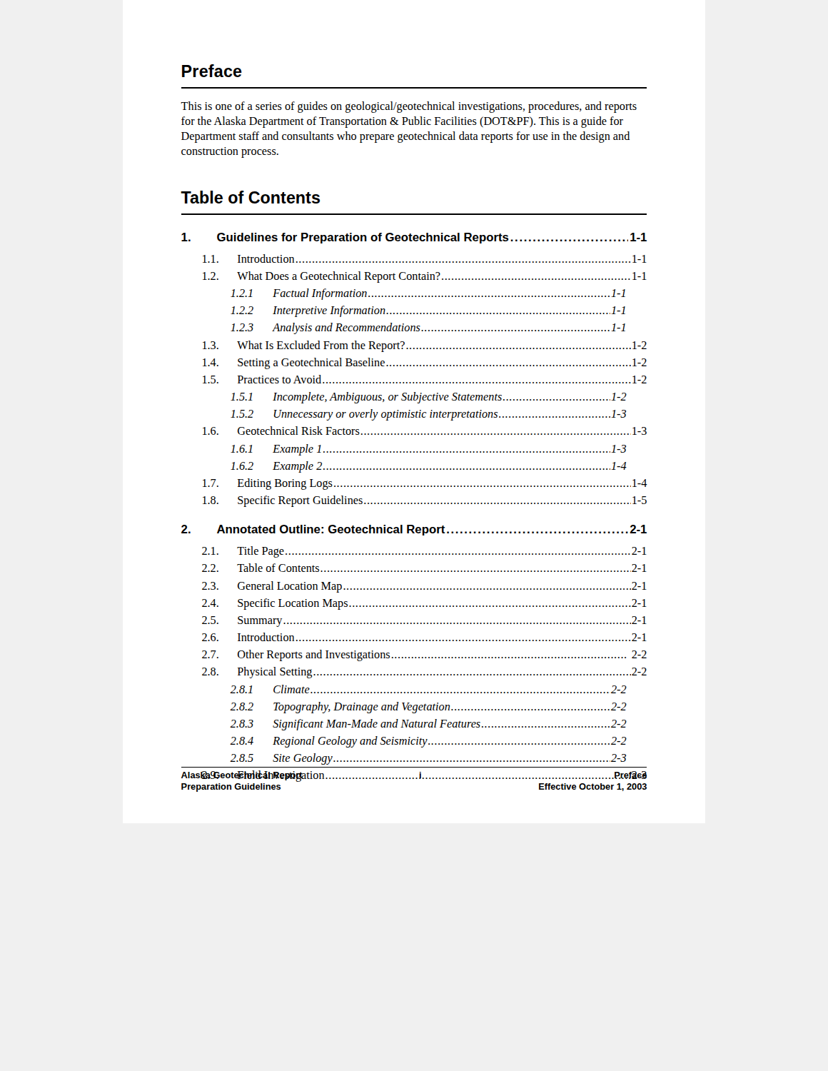Preface
This is one of a series of guides on geological/geotechnical investigations, procedures, and reports for the Alaska Department of Transportation & Public Facilities (DOT&PF). This is a guide for Department staff and consultants who prepare geotechnical data reports for use in the design and construction process.
Table of Contents
1. Guidelines for Preparation of Geotechnical Reports ........................................ 1-1
1.1. Introduction .......................................................................................................................... 1-1
1.2. What Does a Geotechnical Report Contain? ....................................................................... 1-1
1.2.1 Factual Information ....................................................................................... 1-1
1.2.2 Interpretive Information ................................................................................ 1-1
1.2.3 Analysis and Recommendations ..................................................................... 1-1
1.3. What Is Excluded From the Report? ................................................................................ 1-2
1.4. Setting a Geotechnical Baseline ..................................................................................... 1-2
1.5. Practices to Avoid .................................................................................................. 1-2
1.5.1 Incomplete, Ambiguous, or Subjective Statements ........................................ 1-2
1.5.2 Unnecessary or overly optimistic interpretations ......................................... 1-3
1.6. Geotechnical Risk Factors .................................................................................. 1-3
1.6.1 Example 1 ......................................................................................................... 1-3
1.6.2 Example 2 ......................................................................................................... 1-4
1.7. Editing Boring Logs .......................................................................................... 1-4
1.8. Specific Report Guidelines .................................................................................. 1-5
2. Annotated Outline: Geotechnical Report .......................................................... 2-1
2.1. Title Page ............................................................................................................. 2-1
2.2. Table of Contents .................................................................................................. 2-1
2.3. General Location Map ......................................................................................... 2-1
2.4. Specific Location Maps ....................................................................................... 2-1
2.5. Summary .............................................................................................................. 2-1
2.6. Introduction .......................................................................................................... 2-1
2.7. Other Reports and Investigations ....................................................................... 2-2
2.8. Physical Setting ..................................................................................................... 2-2
2.8.1 Climate ............................................................................................................. 2-2
2.8.2 Topography, Drainage and Vegetation ....................................................... 2-2
2.8.3 Significant Man-Made and Natural Features ............................................... 2-2
2.8.4 Regional Geology and Seismicity .............................................................. 2-2
2.8.5 Site Geology ..................................................................................................... 2-3
2.9. Field Investigation ................................................................................................. 2-3
Alaska Geotechnical Report
Preparation Guidelines
i
Preface
Effective October 1, 2003